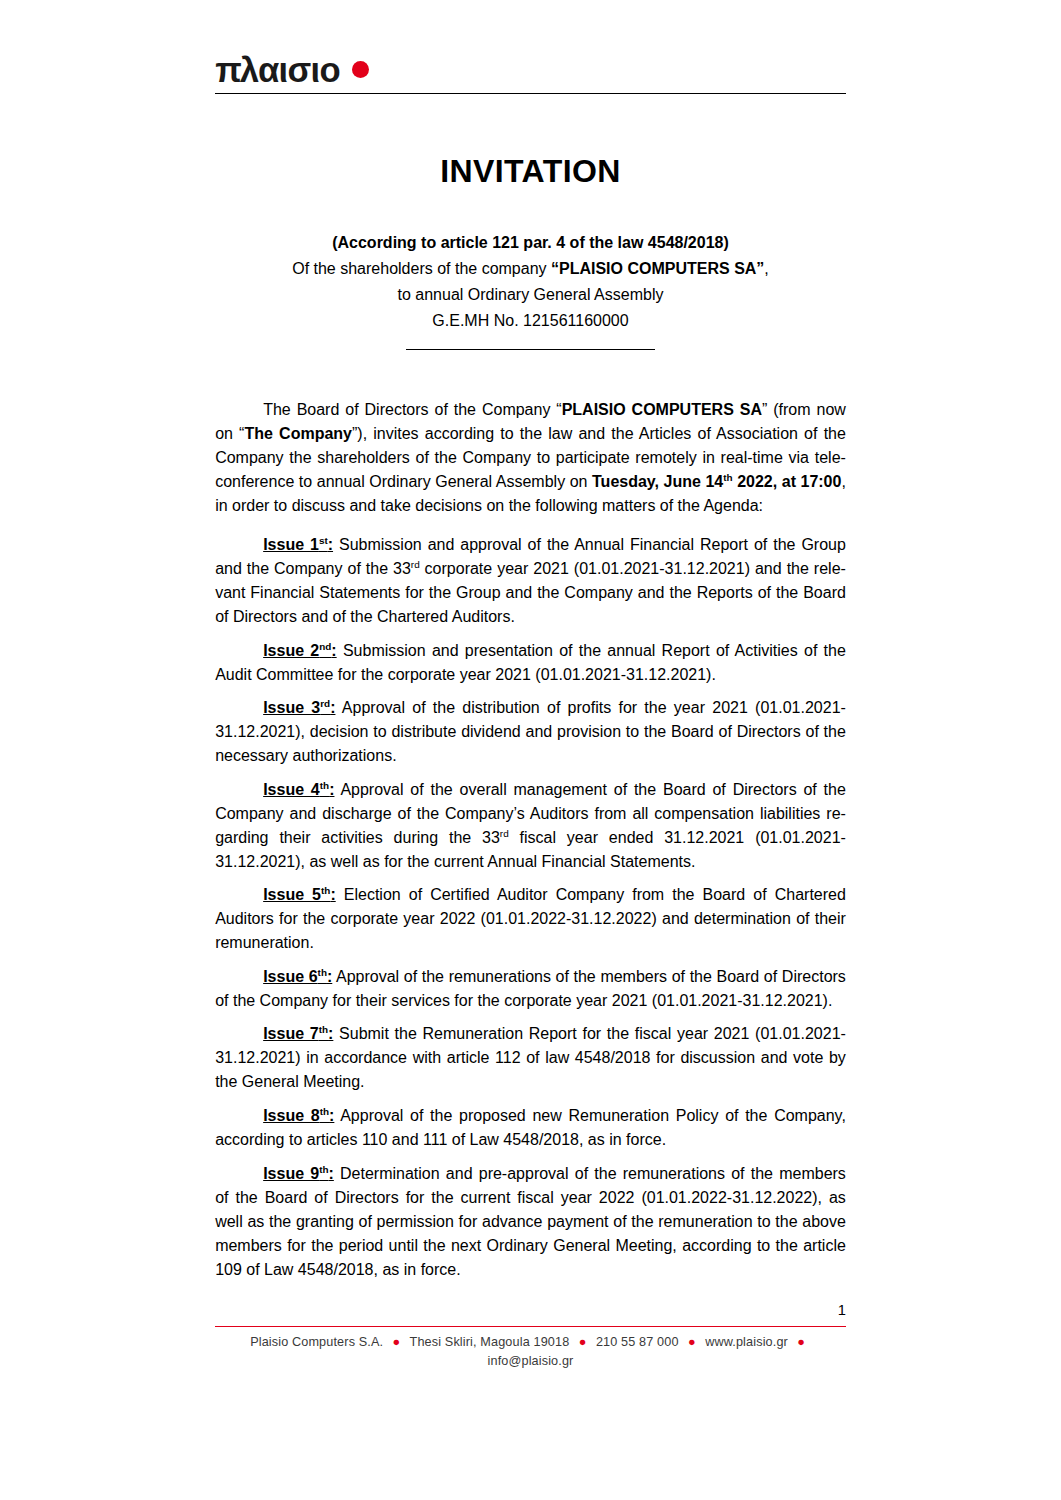πλαισιο
INVITATION
(According to article 121 par. 4 of the law 4548/2018)
Of the shareholders of the company “PLAISIO COMPUTERS SA”,
to annual Ordinary General Assembly
G.E.MH No. 121561160000
The Board of Directors of the Company “PLAISIO COMPUTERS SA” (from now on “The Company”), invites according to the law and the Articles of Association of the Company the shareholders of the Company to participate remotely in real-time via teleconference to annual Ordinary General Assembly on Tuesday, June 14th 2022, at 17:00, in order to discuss and take decisions on the following matters of the Agenda:
Issue 1st: Submission and approval of the Annual Financial Report of the Group and the Company of the 33rd corporate year 2021 (01.01.2021-31.12.2021) and the relevant Financial Statements for the Group and the Company and the Reports of the Board of Directors and of the Chartered Auditors.
Issue 2nd: Submission and presentation of the annual Report of Activities of the Audit Committee for the corporate year 2021 (01.01.2021-31.12.2021).
Issue 3rd: Approval of the distribution of profits for the year 2021 (01.01.2021-31.12.2021), decision to distribute dividend and provision to the Board of Directors of the necessary authorizations.
Issue 4th: Approval of the overall management of the Board of Directors of the Company and discharge of the Company’s Auditors from all compensation liabilities regarding their activities during the 33rd fiscal year ended 31.12.2021 (01.01.2021-31.12.2021), as well as for the current Annual Financial Statements.
Issue 5th: Election of Certified Auditor Company from the Board of Chartered Auditors for the corporate year 2022 (01.01.2022-31.12.2022) and determination of their remuneration.
Issue 6th: Approval of the remunerations of the members of the Board of Directors of the Company for their services for the corporate year 2021 (01.01.2021-31.12.2021).
Issue 7th: Submit the Remuneration Report for the fiscal year 2021 (01.01.2021-31.12.2021) in accordance with article 112 of law 4548/2018 for discussion and vote by the General Meeting.
Issue 8th: Approval of the proposed new Remuneration Policy of the Company, according to articles 110 and 111 of Law 4548/2018, as in force.
Issue 9th: Determination and pre-approval of the remunerations of the members of the Board of Directors for the current fiscal year 2022 (01.01.2022-31.12.2022), as well as the granting of permission for advance payment of the remuneration to the above members for the period until the next Ordinary General Meeting, according to the article 109 of Law 4548/2018, as in force.
1
Plaisio Computers S.A. ● Thesi Skliri, Magoula 19018 ● 210 55 87 000 ● www.plaisio.gr ● info@plaisio.gr